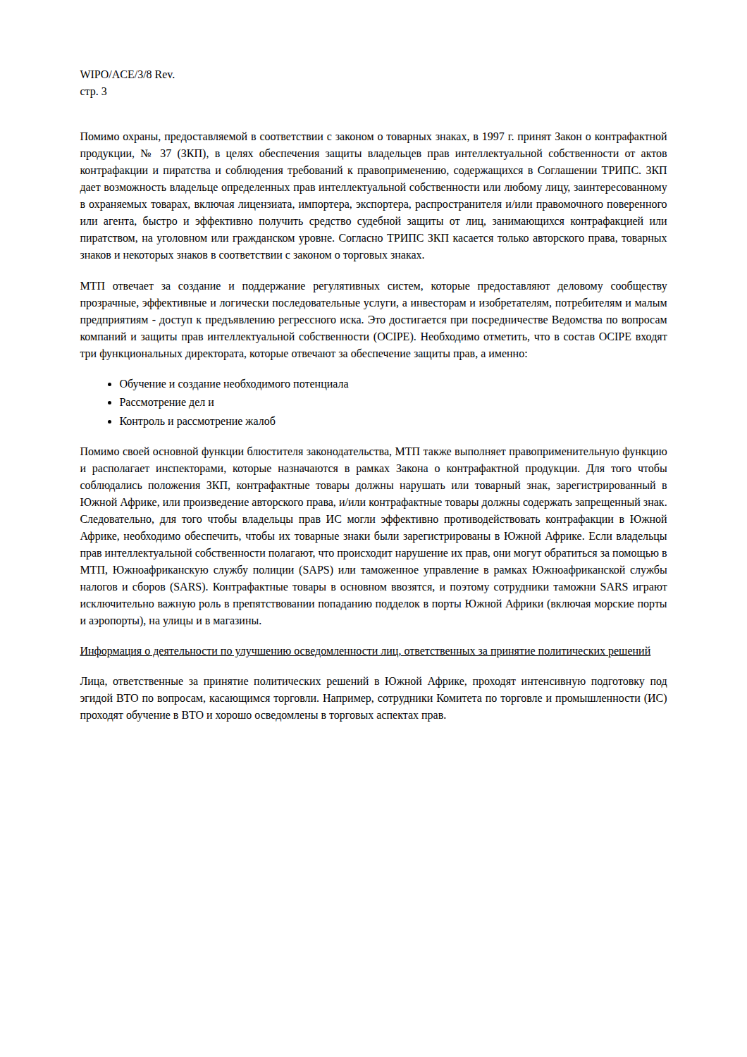WIPO/ACE/3/8 Rev.
стр. 3
Помимо охраны, предоставляемой в соответствии с законом о товарных знаках, в 1997 г. принят Закон о контрафактной продукции, № 37 (ЗКП), в целях обеспечения защиты владельцев прав интеллектуальной собственности от актов контрафакции и пиратства и соблюдения требований к правоприменению, содержащихся в Соглашении ТРИПС. ЗКП дает возможность владельце определенных прав интеллектуальной собственности или любому лицу, заинтересованному в охраняемых товарах, включая лицензиата, импортера, экспортера, распространителя и/или правомочного поверенного или агента, быстро и эффективно получить средство судебной защиты от лиц, занимающихся контрафакцией или пиратством, на уголовном или гражданском уровне. Согласно ТРИПС ЗКП касается только авторского права, товарных знаков и некоторых знаков в соответствии с законом о торговых знаках.
МТП отвечает за создание и поддержание регулятивных систем, которые предоставляют деловому сообществу прозрачные, эффективные и логически последовательные услуги, а инвесторам и изобретателям, потребителям и малым предприятиям - доступ к предъявлению регрессного иска. Это достигается при посредничестве Ведомства по вопросам компаний и защиты прав интеллектуальной собственности (OCIPE). Необходимо отметить, что в состав OCIPE входят три функциональных директората, которые отвечают за обеспечение защиты прав, а именно:
Обучение и создание необходимого потенциала
Рассмотрение дел и
Контроль и рассмотрение жалоб
Помимо своей основной функции блюстителя законодательства, МТП также выполняет правоприменительную функцию и располагает инспекторами, которые назначаются в рамках Закона о контрафактной продукции. Для того чтобы соблюдались положения ЗКП, контрафактные товары должны нарушать или товарный знак, зарегистрированный в Южной Африке, или произведение авторского права, и/или контрафактные товары должны содержать запрещенный знак. Следовательно, для того чтобы владельцы прав ИС могли эффективно противодействовать контрафакции в Южной Африке, необходимо обеспечить, чтобы их товарные знаки были зарегистрированы в Южной Африке. Если владельцы прав интеллектуальной собственности полагают, что происходит нарушение их прав, они могут обратиться за помощью в МТП, Южноафриканскую службу полиции (SAPS) или таможенное управление в рамках Южноафриканской службы налогов и сборов (SARS). Контрафактные товары в основном ввозятся, и поэтому сотрудники таможни SARS играют исключительно важную роль в препятствовании попаданию подделок в порты Южной Африки (включая морские порты и аэропорты), на улицы и в магазины.
Информация о деятельности по улучшению осведомленности лиц, ответственных за принятие политических решений
Лица, ответственные за принятие политических решений в Южной Африке, проходят интенсивную подготовку под эгидой ВТО по вопросам, касающимся торговли. Например, сотрудники Комитета по торговле и промышленности (ИС) проходят обучение в ВТО и хорошо осведомлены в торговых аспектах прав.